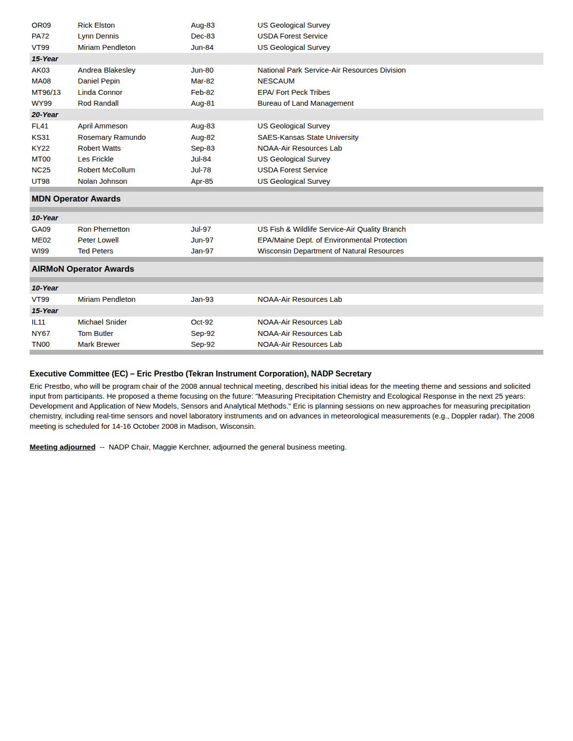| OR09 | Rick Elston | Aug-83 | US Geological Survey |
| PA72 | Lynn Dennis | Dec-83 | USDA Forest Service |
| VT99 | Miriam Pendleton | Jun-84 | US Geological Survey |
| 15-Year | | |
| AK03 | Andrea Blakesley | Jun-80 | National Park Service-Air Resources Division |
| MA08 | Daniel Pepin | Mar-82 | NESCAUM |
| MT96/13 | Linda Connor | Feb-82 | EPA/ Fort Peck Tribes |
| WY99 | Rod Randall | Aug-81 | Bureau of Land Management |
| 20-Year | | |
| FL41 | April Ammeson | Aug-83 | US Geological Survey |
| KS31 | Rosemary Ramundo | Aug-82 | SAES-Kansas State University |
| KY22 | Robert Watts | Sep-83 | NOAA-Air Resources Lab |
| MT00 | Les Frickle | Jul-84 | US Geological Survey |
| NC25 | Robert McCollum | Jul-78 | USDA Forest Service |
| UT98 | Nolan Johnson | Apr-85 | US Geological Survey |
| MDN Operator Awards |
| 10-Year | | |
| GA09 | Ron Phernetton | Jul-97 | US Fish & Wildlife Service-Air Quality Branch |
| ME02 | Peter Lowell | Jun-97 | EPA/Maine Dept. of Environmental Protection |
| WI99 | Ted Peters | Jan-97 | Wisconsin Department of Natural Resources |
| AIRMoN Operator Awards |
| 10-Year | | |
| VT99 | Miriam Pendleton | Jan-93 | NOAA-Air Resources Lab |
| 15-Year | | |
| IL11 | Michael Snider | Oct-92 | NOAA-Air Resources Lab |
| NY67 | Tom Butler | Sep-92 | NOAA-Air Resources Lab |
| TN00 | Mark Brewer | Sep-92 | NOAA-Air Resources Lab |
Executive Committee (EC) – Eric Prestbo (Tekran Instrument Corporation), NADP Secretary
Eric Prestbo, who will be program chair of the 2008 annual technical meeting, described his initial ideas for the meeting theme and sessions and solicited input from participants. He proposed a theme focusing on the future: "Measuring Precipitation Chemistry and Ecological Response in the next 25 years: Development and Application of New Models, Sensors and Analytical Methods." Eric is planning sessions on new approaches for measuring precipitation chemistry, including real-time sensors and novel laboratory instruments and on advances in meteorological measurements (e.g., Doppler radar). The 2008 meeting is scheduled for 14-16 October 2008 in Madison, Wisconsin.
Meeting adjourned -- NADP Chair, Maggie Kerchner, adjourned the general business meeting.